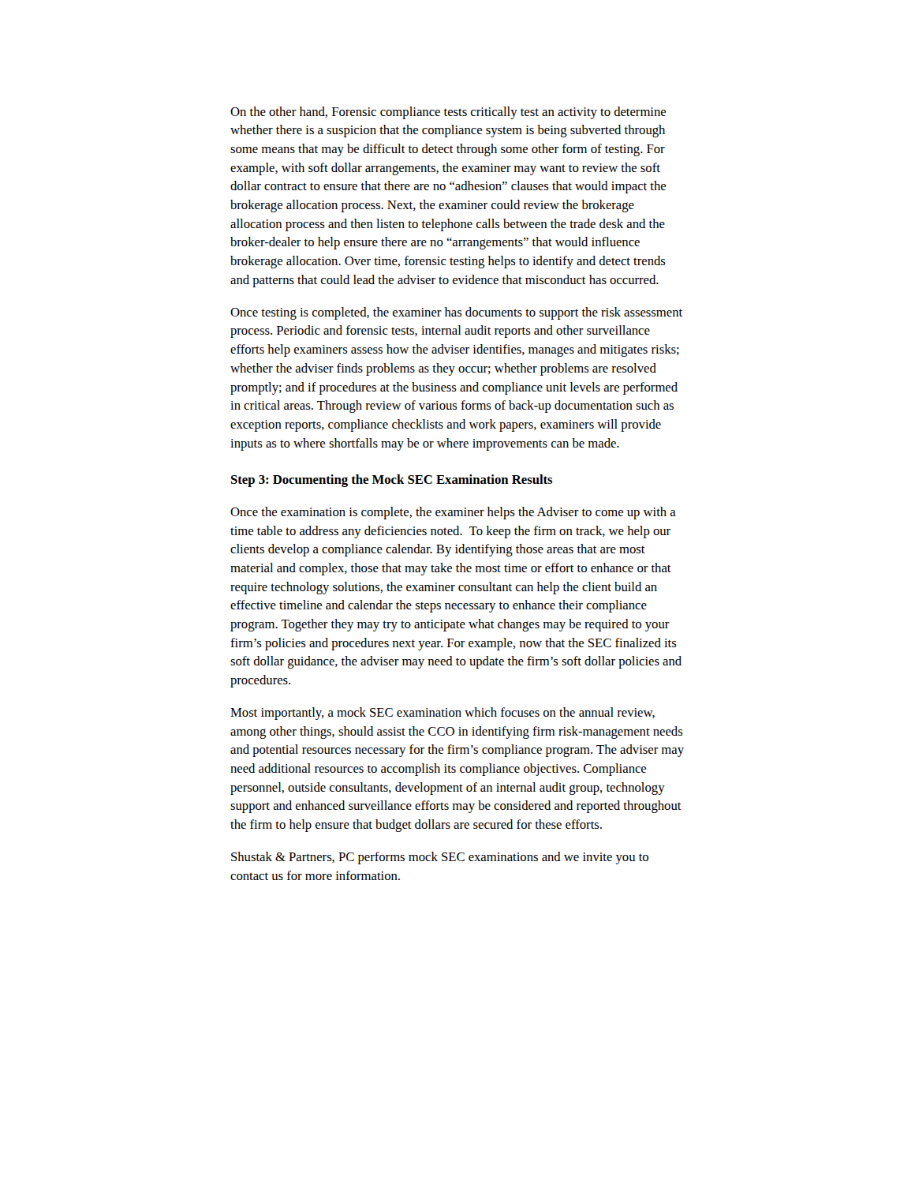On the other hand, Forensic compliance tests critically test an activity to determine whether there is a suspicion that the compliance system is being subverted through some means that may be difficult to detect through some other form of testing. For example, with soft dollar arrangements, the examiner may want to review the soft dollar contract to ensure that there are no “adhesion” clauses that would impact the brokerage allocation process. Next, the examiner could review the brokerage allocation process and then listen to telephone calls between the trade desk and the broker-dealer to help ensure there are no “arrangements” that would influence brokerage allocation. Over time, forensic testing helps to identify and detect trends and patterns that could lead the adviser to evidence that misconduct has occurred.
Once testing is completed, the examiner has documents to support the risk assessment process. Periodic and forensic tests, internal audit reports and other surveillance efforts help examiners assess how the adviser identifies, manages and mitigates risks; whether the adviser finds problems as they occur; whether problems are resolved promptly; and if procedures at the business and compliance unit levels are performed in critical areas. Through review of various forms of back-up documentation such as exception reports, compliance checklists and work papers, examiners will provide inputs as to where shortfalls may be or where improvements can be made.
Step 3: Documenting the Mock SEC Examination Results
Once the examination is complete, the examiner helps the Adviser to come up with a time table to address any deficiencies noted. To keep the firm on track, we help our clients develop a compliance calendar. By identifying those areas that are most material and complex, those that may take the most time or effort to enhance or that require technology solutions, the examiner consultant can help the client build an effective timeline and calendar the steps necessary to enhance their compliance program. Together they may try to anticipate what changes may be required to your firm’s policies and procedures next year. For example, now that the SEC finalized its soft dollar guidance, the adviser may need to update the firm’s soft dollar policies and procedures.
Most importantly, a mock SEC examination which focuses on the annual review, among other things, should assist the CCO in identifying firm risk-management needs and potential resources necessary for the firm’s compliance program. The adviser may need additional resources to accomplish its compliance objectives. Compliance personnel, outside consultants, development of an internal audit group, technology support and enhanced surveillance efforts may be considered and reported throughout the firm to help ensure that budget dollars are secured for these efforts.
Shustak & Partners, PC performs mock SEC examinations and we invite you to contact us for more information.